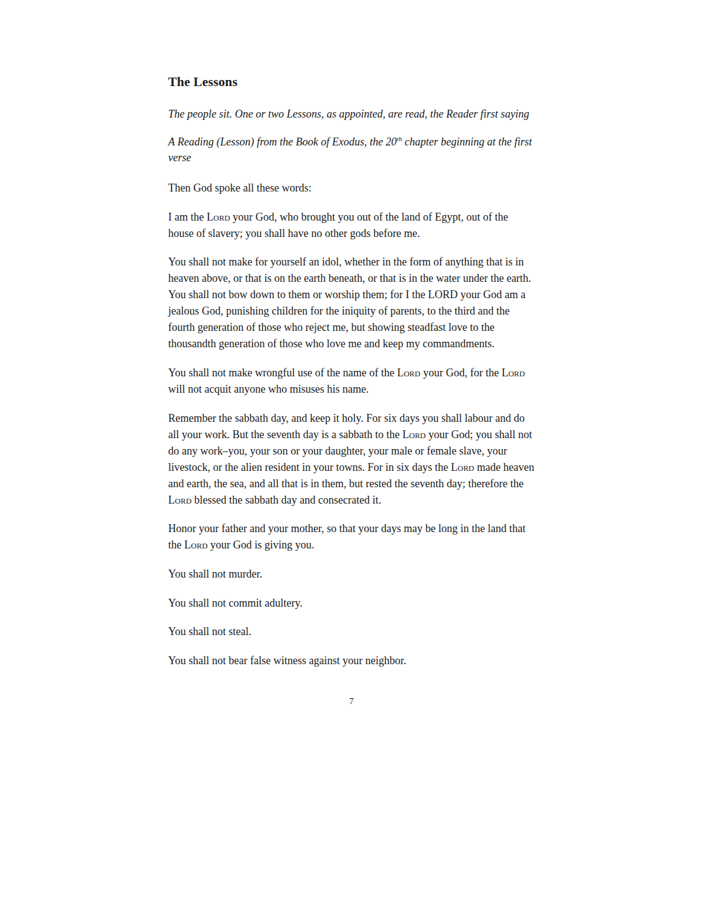The Lessons
The people sit. One or two Lessons, as appointed, are read, the Reader first saying
A Reading (Lesson) from the Book of Exodus, the 20th chapter beginning at the first verse
Then God spoke all these words:
I am the Lord your God, who brought you out of the land of Egypt, out of the house of slavery; you shall have no other gods before me.
You shall not make for yourself an idol, whether in the form of anything that is in heaven above, or that is on the earth beneath, or that is in the water under the earth. You shall not bow down to them or worship them; for I the LORD your God am a jealous God, punishing children for the iniquity of parents, to the third and the fourth generation of those who reject me, but showing steadfast love to the thousandth generation of those who love me and keep my commandments.
You shall not make wrongful use of the name of the Lord your God, for the Lord will not acquit anyone who misuses his name.
Remember the sabbath day, and keep it holy. For six days you shall labour and do all your work. But the seventh day is a sabbath to the Lord your God; you shall not do any work–you, your son or your daughter, your male or female slave, your livestock, or the alien resident in your towns. For in six days the Lord made heaven and earth, the sea, and all that is in them, but rested the seventh day; therefore the Lord blessed the sabbath day and consecrated it.
Honor your father and your mother, so that your days may be long in the land that the Lord your God is giving you.
You shall not murder.
You shall not commit adultery.
You shall not steal.
You shall not bear false witness against your neighbor.
7